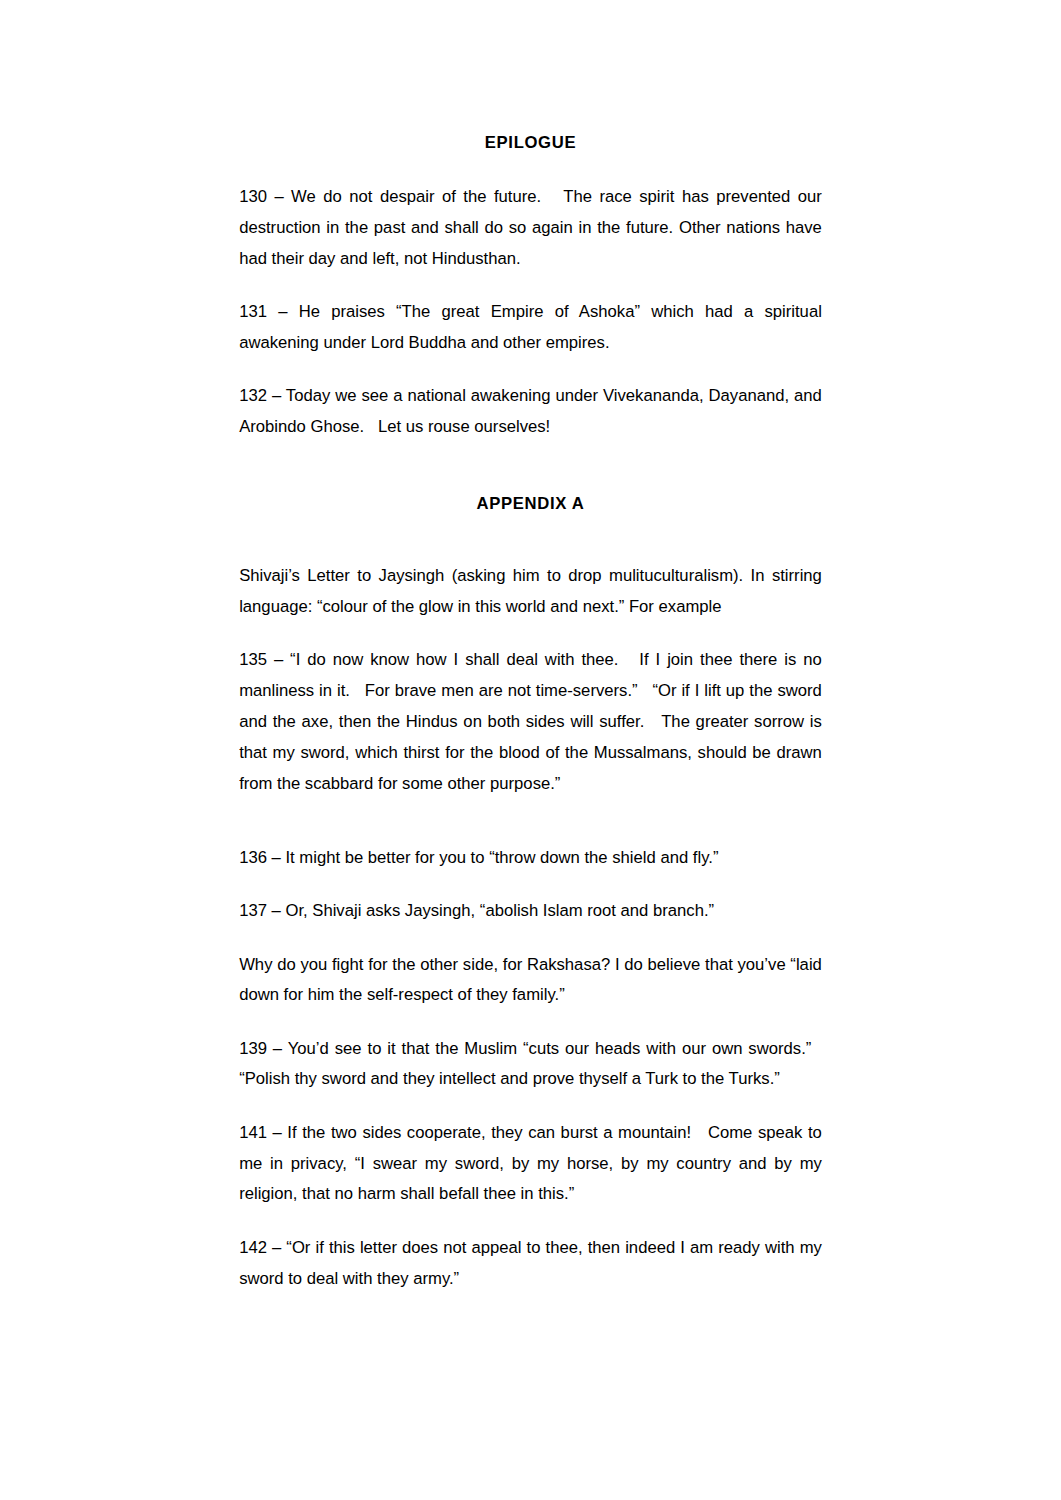EPILOGUE
130 – We do not despair of the future. The race spirit has prevented our destruction in the past and shall do so again in the future. Other nations have had their day and left, not Hindusthan.
131 – He praises “The great Empire of Ashoka” which had a spiritual awakening under Lord Buddha and other empires.
132 – Today we see a national awakening under Vivekananda, Dayanand, and Arobindo Ghose. Let us rouse ourselves!
APPENDIX A
Shivaji’s Letter to Jaysingh (asking him to drop mulituculturalism). In stirring language: “colour of the glow in this world and next.” For example
135 – “I do now know how I shall deal with thee. If I join thee there is no manliness in it. For brave men are not time-servers.” “Or if I lift up the sword and the axe, then the Hindus on both sides will suffer. The greater sorrow is that my sword, which thirst for the blood of the Mussalmans, should be drawn from the scabbard for some other purpose.”
136 – It might be better for you to “throw down the shield and fly.”
137 – Or, Shivaji asks Jaysingh, “abolish Islam root and branch.”
Why do you fight for the other side, for Rakshasa? I do believe that you’ve “laid down for him the self-respect of they family.”
139 – You’d see to it that the Muslim “cuts our heads with our own swords.” “Polish thy sword and they intellect and prove thyself a Turk to the Turks.”
141 – If the two sides cooperate, they can burst a mountain! Come speak to me in privacy, “I swear my sword, by my horse, by my country and by my religion, that no harm shall befall thee in this.”
142 – “Or if this letter does not appeal to thee, then indeed I am ready with my sword to deal with they army.”